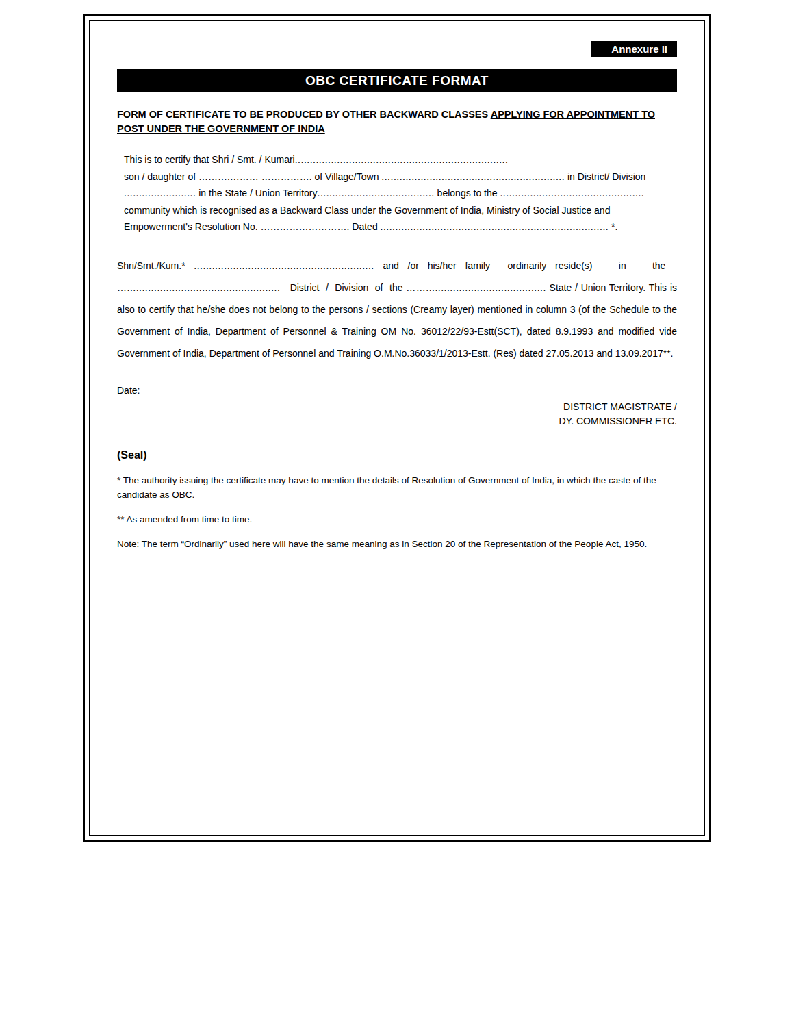Annexure II
OBC CERTIFICATE FORMAT
FORM OF CERTIFICATE TO BE PRODUCED BY OTHER BACKWARD CLASSES APPLYING FOR APPOINTMENT TO POST UNDER THE GOVERNMENT OF INDIA
This is to certify that Shri / Smt. / Kumari.......................................................................
son / daughter of ……….……… ……………. of Village/Town ............................................................. in District/ Division ........................ in the State / Union Territory....................................... belongs to the ................................................ community which is recognised as a Backward Class under the Government of India, Ministry of Social Justice and Empowerment's Resolution No. ………………………. Dated ............................................................................ *.
Shri/Smt./Kum.* ............................................................ and /or his/her family ordinarily reside(s) in the …................................................... District / Division of the ……........................................ State / Union Territory. This is also to certify that he/she does not belong to the persons / sections (Creamy layer) mentioned in column 3 (of the Schedule to the Government of India, Department of Personnel & Training OM No. 36012/22/93-Estt(SCT), dated 8.9.1993 and modified vide Government of India, Department of Personnel and Training O.M.No.36033/1/2013-Estt. (Res) dated 27.05.2013 and 13.09.2017**.
Date:
DISTRICT MAGISTRATE /
DY. COMMISSIONER ETC.
(Seal)
* The authority issuing the certificate may have to mention the details of Resolution of Government of India, in which the caste of the candidate as OBC.
** As amended from time to time.
Note: The term “Ordinarily” used here will have the same meaning as in Section 20 of the Representation of the People Act, 1950.